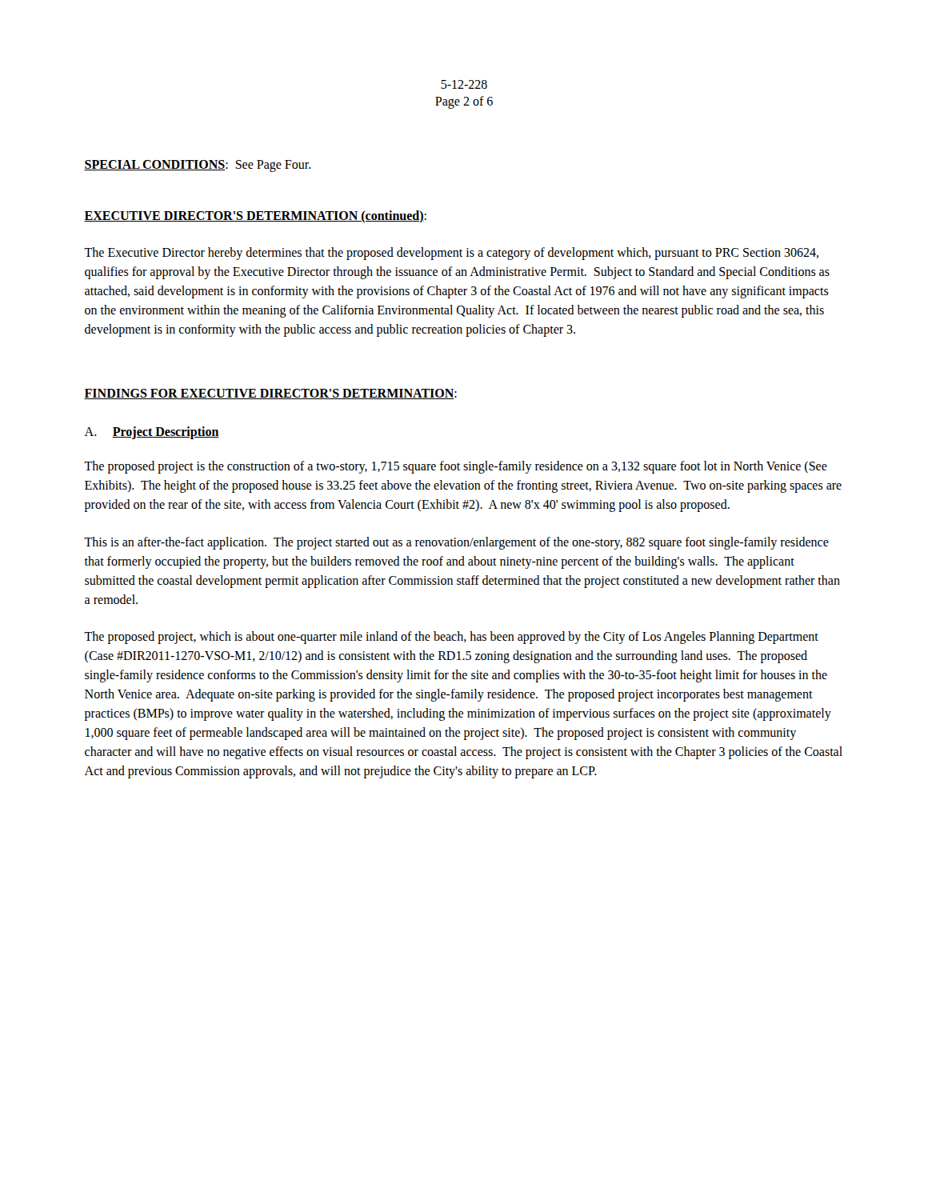5-12-228
Page 2 of 6
SPECIAL CONDITIONS
: See Page Four.
EXECUTIVE DIRECTOR'S DETERMINATION (continued)
:
The Executive Director hereby determines that the proposed development is a category of development which, pursuant to PRC Section 30624, qualifies for approval by the Executive Director through the issuance of an Administrative Permit. Subject to Standard and Special Conditions as attached, said development is in conformity with the provisions of Chapter 3 of the Coastal Act of 1976 and will not have any significant impacts on the environment within the meaning of the California Environmental Quality Act. If located between the nearest public road and the sea, this development is in conformity with the public access and public recreation policies of Chapter 3.
FINDINGS FOR EXECUTIVE DIRECTOR'S DETERMINATION
:
A. Project Description
The proposed project is the construction of a two-story, 1,715 square foot single-family residence on a 3,132 square foot lot in North Venice (See Exhibits). The height of the proposed house is 33.25 feet above the elevation of the fronting street, Riviera Avenue. Two on-site parking spaces are provided on the rear of the site, with access from Valencia Court (Exhibit #2). A new 8'x 40' swimming pool is also proposed.
This is an after-the-fact application. The project started out as a renovation/enlargement of the one-story, 882 square foot single-family residence that formerly occupied the property, but the builders removed the roof and about ninety-nine percent of the building's walls. The applicant submitted the coastal development permit application after Commission staff determined that the project constituted a new development rather than a remodel.
The proposed project, which is about one-quarter mile inland of the beach, has been approved by the City of Los Angeles Planning Department (Case #DIR2011-1270-VSO-M1, 2/10/12) and is consistent with the RD1.5 zoning designation and the surrounding land uses. The proposed single-family residence conforms to the Commission's density limit for the site and complies with the 30-to-35-foot height limit for houses in the North Venice area. Adequate on-site parking is provided for the single-family residence. The proposed project incorporates best management practices (BMPs) to improve water quality in the watershed, including the minimization of impervious surfaces on the project site (approximately 1,000 square feet of permeable landscaped area will be maintained on the project site). The proposed project is consistent with community character and will have no negative effects on visual resources or coastal access. The project is consistent with the Chapter 3 policies of the Coastal Act and previous Commission approvals, and will not prejudice the City's ability to prepare an LCP.